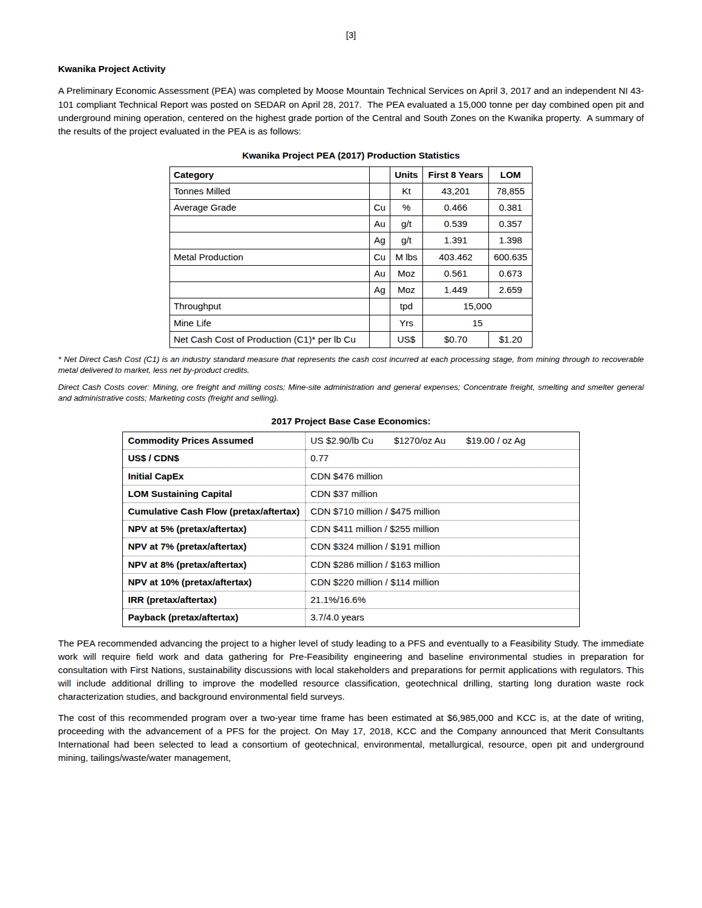[3]
Kwanika Project Activity
A Preliminary Economic Assessment (PEA) was completed by Moose Mountain Technical Services on April 3, 2017 and an independent NI 43-101 compliant Technical Report was posted on SEDAR on April 28, 2017. The PEA evaluated a 15,000 tonne per day combined open pit and underground mining operation, centered on the highest grade portion of the Central and South Zones on the Kwanika property. A summary of the results of the project evaluated in the PEA is as follows:
Kwanika Project PEA (2017) Production Statistics
| Category | | Units | First 8 Years | LOM |
| --- | --- | --- | --- | --- |
| Tonnes Milled | | Kt | 43,201 | 78,855 |
| Average Grade | Cu | % | 0.466 | 0.381 |
| | Au | g/t | 0.539 | 0.357 |
| | Ag | g/t | 1.391 | 1.398 |
| Metal Production | Cu | M lbs | 403.462 | 600.635 |
| | Au | Moz | 0.561 | 0.673 |
| | Ag | Moz | 1.449 | 2.659 |
| Throughput | | tpd | 15,000 |
| Mine Life | | Yrs | 15 |
| Net Cash Cost of Production (C1)* per lb Cu | | US$ | $0.70 | $1.20 |
* Net Direct Cash Cost (C1) is an industry standard measure that represents the cash cost incurred at each processing stage, from mining through to recoverable metal delivered to market, less net by-product credits.
Direct Cash Costs cover: Mining, ore freight and milling costs; Mine-site administration and general expenses; Concentrate freight, smelting and smelter general and administrative costs; Marketing costs (freight and selling).
2017 Project Base Case Economics:
| Commodity Prices Assumed | US $2.90/lb Cu $1270/oz Au $19.00 / oz Ag |
| US$ / CDN$ | 0.77 |
| Initial CapEx | CDN $476 million |
| LOM Sustaining Capital | CDN $37 million |
| Cumulative Cash Flow (pretax/aftertax) | CDN $710 million / $475 million |
| NPV at 5% (pretax/aftertax) | CDN $411 million / $255 million |
| NPV at 7% (pretax/aftertax) | CDN $324 million / $191 million |
| NPV at 8% (pretax/aftertax) | CDN $286 million / $163 million |
| NPV at 10% (pretax/aftertax) | CDN $220 million / $114 million |
| IRR (pretax/aftertax) | 21.1%/16.6% |
| Payback (pretax/aftertax) | 3.7/4.0 years |
The PEA recommended advancing the project to a higher level of study leading to a PFS and eventually to a Feasibility Study. The immediate work will require field work and data gathering for Pre-Feasibility engineering and baseline environmental studies in preparation for consultation with First Nations, sustainability discussions with local stakeholders and preparations for permit applications with regulators. This will include additional drilling to improve the modelled resource classification, geotechnical drilling, starting long duration waste rock characterization studies, and background environmental field surveys.
The cost of this recommended program over a two-year time frame has been estimated at $6,985,000 and KCC is, at the date of writing, proceeding with the advancement of a PFS for the project. On May 17, 2018, KCC and the Company announced that Merit Consultants International had been selected to lead a consortium of geotechnical, environmental, metallurgical, resource, open pit and underground mining, tailings/waste/water management,